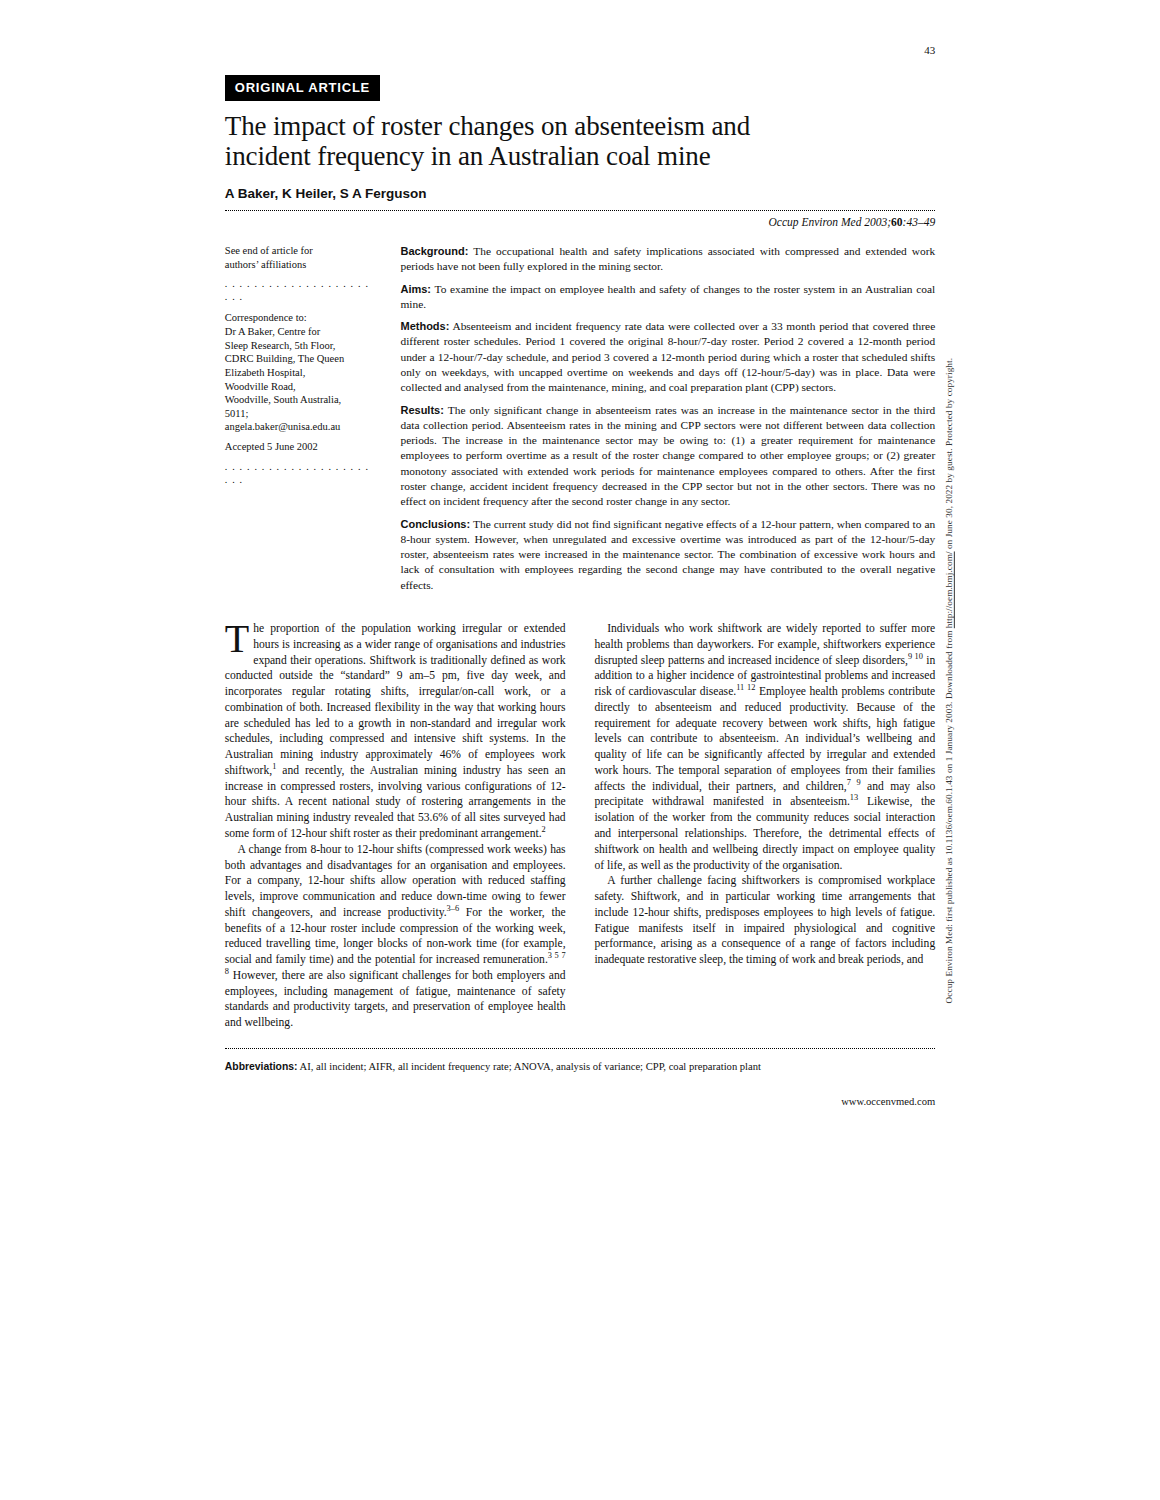Occup Environ Med: first published as 10.1136/oem.60.1.43 on 1 January 2003. Downloaded from http://oem.bmj.com/ on June 30, 2022 by guest. Protected by copyright.
43
ORIGINAL ARTICLE
The impact of roster changes on absenteeism and
incident frequency in an Australian coal mine
A Baker, K Heiler, S A Ferguson
Occup Environ Med 2003;60:43–49
See end of article for
authors’ affiliations
. . . . . . . . . . . . . . . . . . . . . . .
Correspondence to:
Dr A Baker, Centre for
Sleep Research, 5th Floor,
CDRC Building, The Queen
Elizabeth Hospital,
Woodville Road,
Woodville, South Australia,
5011;
angela.baker@unisa.edu.au
Accepted 5 June 2002
. . . . . . . . . . . . . . . . . . . . . . .
Background: The occupational health and safety implications associated with compressed and extended work periods have not been fully explored in the mining sector.
Aims: To examine the impact on employee health and safety of changes to the roster system in an Australian coal mine.
Methods: Absenteeism and incident frequency rate data were collected over a 33 month period that covered three different roster schedules. Period 1 covered the original 8-hour/7-day roster. Period 2 covered a 12-month period under a 12-hour/7-day schedule, and period 3 covered a 12-month period during which a roster that scheduled shifts only on weekdays, with uncapped overtime on weekends and days off (12-hour/5-day) was in place. Data were collected and analysed from the maintenance, mining, and coal preparation plant (CPP) sectors.
Results: The only significant change in absenteeism rates was an increase in the maintenance sector in the third data collection period. Absenteeism rates in the mining and CPP sectors were not different between data collection periods. The increase in the maintenance sector may be owing to: (1) a greater requirement for maintenance employees to perform overtime as a result of the roster change compared to other employee groups; or (2) greater monotony associated with extended work periods for maintenance employees compared to others. After the first roster change, accident incident frequency decreased in the CPP sector but not in the other sectors. There was no effect on incident frequency after the second roster change in any sector.
Conclusions: The current study did not find significant negative effects of a 12-hour pattern, when compared to an 8-hour system. However, when unregulated and excessive overtime was introduced as part of the 12-hour/5-day roster, absenteeism rates were increased in the maintenance sector. The combination of excessive work hours and lack of consultation with employees regarding the second change may have contributed to the overall negative effects.
The proportion of the population working irregular or extended hours is increasing as a wider range of organisations and industries expand their operations. Shiftwork is traditionally defined as work conducted outside the “standard” 9 am–5 pm, five day week, and incorporates regular rotating shifts, irregular/on-call work, or a combination of both. Increased flexibility in the way that working hours are scheduled has led to a growth in non-standard and irregular work schedules, including compressed and intensive shift systems. In the Australian mining industry approximately 46% of employees work shiftwork,1 and recently, the Australian mining industry has seen an increase in compressed rosters, involving various configurations of 12-hour shifts. A recent national study of rostering arrangements in the Australian mining industry revealed that 53.6% of all sites surveyed had some form of 12-hour shift roster as their predominant arrangement.2
A change from 8-hour to 12-hour shifts (compressed work weeks) has both advantages and disadvantages for an organisation and employees. For a company, 12-hour shifts allow operation with reduced staffing levels, improve communication and reduce down-time owing to fewer shift changeovers, and increase productivity.3–6 For the worker, the benefits of a 12-hour roster include compression of the working week, reduced travelling time, longer blocks of non-work time (for example, social and family time) and the potential for increased remuneration.3 5 7 8 However, there are also significant challenges for both employers and employees, including management of fatigue, maintenance of safety standards and productivity targets, and preservation of employee health and wellbeing.
Individuals who work shiftwork are widely reported to suffer more health problems than dayworkers. For example, shiftworkers experience disrupted sleep patterns and increased incidence of sleep disorders,9 10 in addition to a higher incidence of gastrointestinal problems and increased risk of cardiovascular disease.11 12 Employee health problems contribute directly to absenteeism and reduced productivity. Because of the requirement for adequate recovery between work shifts, high fatigue levels can contribute to absenteeism. An individual’s wellbeing and quality of life can be significantly affected by irregular and extended work hours. The temporal separation of employees from their families affects the individual, their partners, and children,7 9 and may also precipitate withdrawal manifested in absenteeism.13 Likewise, the isolation of the worker from the community reduces social interaction and interpersonal relationships. Therefore, the detrimental effects of shiftwork on health and wellbeing directly impact on employee quality of life, as well as the productivity of the organisation.
A further challenge facing shiftworkers is compromised workplace safety. Shiftwork, and in particular working time arrangements that include 12-hour shifts, predisposes employees to high levels of fatigue. Fatigue manifests itself in impaired physiological and cognitive performance, arising as a consequence of a range of factors including inadequate restorative sleep, the timing of work and break periods, and
Abbreviations: AI, all incident; AIFR, all incident frequency rate; ANOVA, analysis of variance; CPP, coal preparation plant
www.occenvmed.com